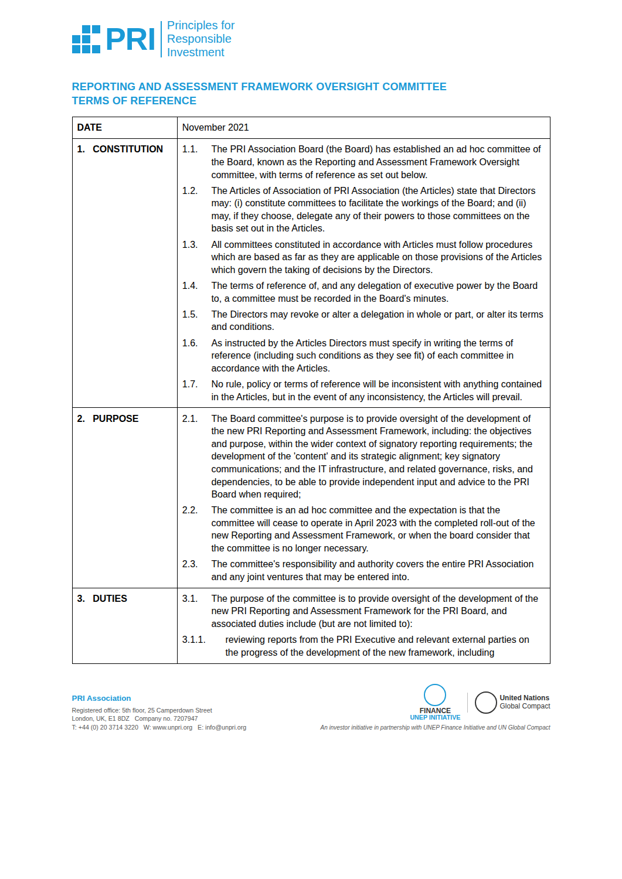PRI
Principles for
Responsible
Investment
Reporting and Assessment Framework Oversight Committee
Terms of Reference
| DATE | November 2021 |
| 1. CONSTITUTION | 1.1. The PRI Association Board (the Board) has established an ad hoc committee of the Board, known as the Reporting and Assessment Framework Oversight committee, with terms of reference as set out below. 1.2. The Articles of Association of PRI Association (the Articles) state that Directors may: (i) constitute committees to facilitate the workings of the Board; and (ii) may, if they choose, delegate any of their powers to those committees on the basis set out in the Articles. 1.3. All committees constituted in accordance with Articles must follow procedures which are based as far as they are applicable on those provisions of the Articles which govern the taking of decisions by the Directors. 1.4. The terms of reference of, and any delegation of executive power by the Board to, a committee must be recorded in the Board's minutes. 1.5. The Directors may revoke or alter a delegation in whole or part, or alter its terms and conditions. 1.6. As instructed by the Articles Directors must specify in writing the terms of reference (including such conditions as they see fit) of each committee in accordance with the Articles. 1.7. No rule, policy or terms of reference will be inconsistent with anything contained in the Articles, but in the event of any inconsistency, the Articles will prevail. |
| 2. PURPOSE | 2.1. The Board committee's purpose is to provide oversight of the development of the new PRI Reporting and Assessment Framework, including: the objectives and purpose, within the wider context of signatory reporting requirements; the development of the 'content' and its strategic alignment; key signatory communications; and the IT infrastructure, and related governance, risks, and dependencies, to be able to provide independent input and advice to the PRI Board when required; 2.2. The committee is an ad hoc committee and the expectation is that the committee will cease to operate in April 2023 with the completed roll-out of the new Reporting and Assessment Framework, or when the board consider that the committee is no longer necessary. 2.3. The committee's responsibility and authority covers the entire PRI Association and any joint ventures that may be entered into. |
| 3. DUTIES | 3.1. The purpose of the committee is to provide oversight of the development of the new PRI Reporting and Assessment Framework for the PRI Board, and associated duties include (but are not limited to): 3.1.1. reviewing reports from the PRI Executive and relevant external parties on the progress of the development of the new framework, including |
PRI Association Registered office: 5th floor, 25 Camperdown Street
London, UK, E1 8DZ Company no. 7207947
T: +44 (0) 20 3714 3220 W: www.unpri.org E: info@unpri.org
FINANCE
UNEP INITIATIVE
United Nations
Global Compact
An investor initiative in partnership with UNEP Finance Initiative and UN Global Compact